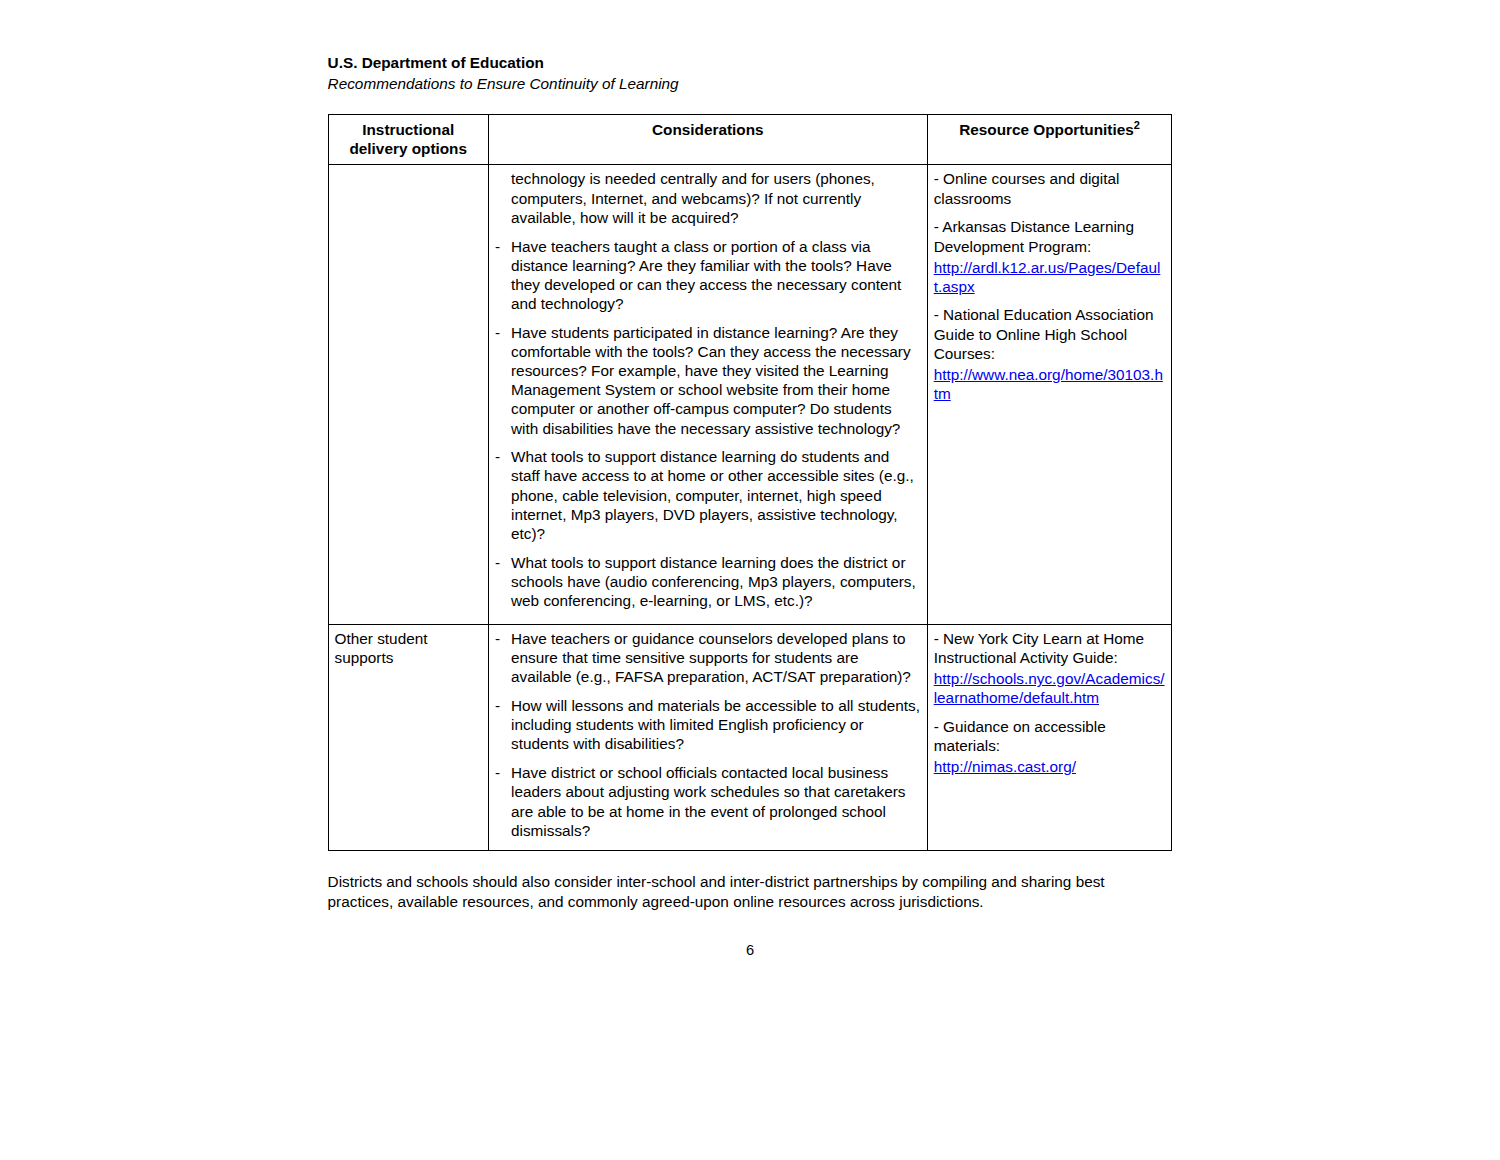U.S. Department of Education
Recommendations to Ensure Continuity of Learning
| Instructional delivery options | Considerations | Resource Opportunities 2 |
| --- | --- | --- |
| | technology is needed centrally and for users (phones, computers, Internet, and webcams)? If not currently available, how will it be acquired? Have teachers taught a class or portion of a class via distance learning? Are they familiar with the tools? Have they developed or can they access the necessary content and technology? Have students participated in distance learning? Are they comfortable with the tools? Can they access the necessary resources? For example, have they visited the Learning Management System or school website from their home computer or another off-campus computer? Do students with disabilities have the necessary assistive technology? What tools to support distance learning do students and staff have access to at home or other accessible sites (e.g., phone, cable television, computer, internet, high speed internet, Mp3 players, DVD players, assistive technology, etc)? What tools to support distance learning does the district or schools have (audio conferencing, Mp3 players, computers, web conferencing, e-learning, or LMS, etc.)? | - Online courses and digital classrooms - Arkansas Distance Learning Development Program: http://ardl.k12.ar.us/Pages/Default.aspx - National Education Association Guide to Online High School Courses: http://www.nea.org/home/30103.htm |
| Other student supports | Have teachers or guidance counselors developed plans to ensure that time sensitive supports for students are available (e.g., FAFSA preparation, ACT/SAT preparation)? How will lessons and materials be accessible to all students, including students with limited English proficiency or students with disabilities? Have district or school officials contacted local business leaders about adjusting work schedules so that caretakers are able to be at home in the event of prolonged school dismissals? | - New York City Learn at Home Instructional Activity Guide: http://schools.nyc.gov/Academics/learnathome/default.htm - Guidance on accessible materials: http://nimas.cast.org/ |
Districts and schools should also consider inter-school and inter-district partnerships by compiling and sharing best practices, available resources, and commonly agreed-upon online resources across jurisdictions.
6